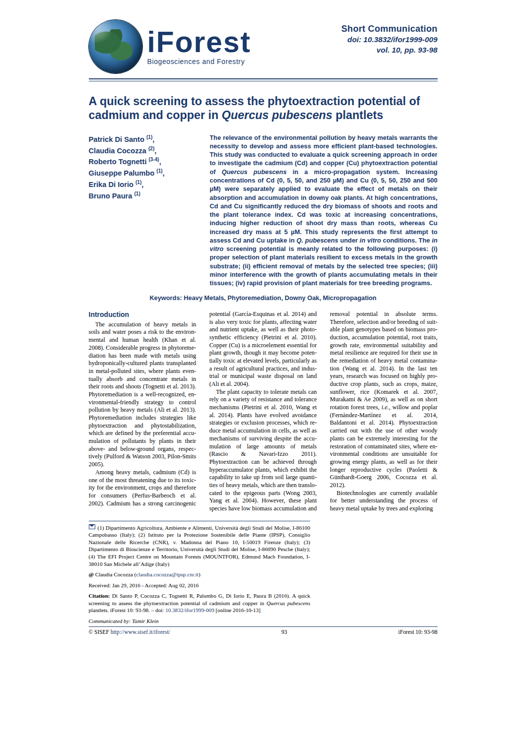iForest
Biogeosciences and Forestry
Short Communication
doi: 10.3832/ifor1999-009
vol. 10, pp. 93-98
A quick screening to assess the phytoextraction potential of cadmium and copper in Quercus pubescens plantlets
Patrick Di Santo (1),
Claudia Cocozza (2),
Roberto Tognetti (3-4),
Giuseppe Palumbo (1),
Erika Di Iorio (1),
Bruno Paura (1)
The relevance of the environmental pollution by heavy metals warrants the necessity to develop and assess more efficient plant-based technologies. This study was conducted to evaluate a quick screening approach in order to investigate the cadmium (Cd) and copper (Cu) phytoextraction potential of Quercus pubescens in a micro-propagation system. Increasing concentrations of Cd (0, 5, 50, and 250 µM) and Cu (0, 5, 50, 250 and 500 µM) were separately applied to evaluate the effect of metals on their absorption and accumulation in downy oak plants. At high concentrations, Cd and Cu significantly reduced the dry biomass of shoots and roots and the plant tolerance index. Cd was toxic at increasing concentrations, inducing higher reduction of shoot dry mass than roots, whereas Cu increased dry mass at 5 µM. This study represents the first attempt to assess Cd and Cu uptake in Q. pubescens under in vitro conditions. The in vitro screening potential is meanly related to the following purposes: (i) proper selection of plant materials resilient to excess metals in the growth substrate; (ii) efficient removal of metals by the selected tree species; (iii) minor interference with the growth of plants accumulating metals in their tissues; (iv) rapid provision of plant materials for tree breeding programs.
Keywords: Heavy Metals, Phytoremediation, Downy Oak, Micropropagation
Introduction
The accumulation of heavy metals in soils and water poses a risk to the environmental and human health (Khan et al. 2008). Considerable progress in phytoremediation has been made with metals using hydroponically-cultured plants transplanted in metal-polluted sites, where plants eventually absorb and concentrate metals in their roots and shoots (Tognetti et al. 2013). Phytoremediation is a well-recognized, environmental-friendly strategy to control pollution by heavy metals (Ali et al. 2013). Phytoremediation includes strategies like phytoextraction and phytostabilization, which are defined by the preferential accumulation of pollutants by plants in their above- and below-ground organs, respectively (Pulford & Watson 2003, Pilon-Smits 2005).
Among heavy metals, cadmium (Cd) is one of the most threatening due to its toxicity for the environment, crops and therefore for consumers (Perfus-Barbeoch et al. 2002). Cadmium has a strong carcinogenic potential (García-Esquinas et al. 2014) and is also very toxic for plants, affecting water and nutrient uptake, as well as their photosynthetic efficiency (Pietrini et al. 2010). Copper (Cu) is a microelement essential for plant growth, though it may become potentially toxic at elevated levels, particularly as a result of agricultural practices, and industrial or municipal waste disposal on land (Ali et al. 2004).
The plant capacity to tolerate metals can rely on a variety of resistance and tolerance mechanisms (Pietrini et al. 2010, Wang et al. 2014). Plants have evolved avoidance strategies or exclusion processes, which reduce metal accumulation in cells, as well as mechanisms of surviving despite the accumulation of large amounts of metals (Rascio & Navari-Izzo 2011). Phytoextraction can be achieved through hyperaccumulator plants, which exhibit the capability to take up from soil large quantities of heavy metals, which are then translocated to the epigeous parts (Wong 2003, Yang et al. 2004). However, these plant species have low biomass accumulation and removal potential in absolute terms. Therefore, selection and/or breeding of suitable plant genotypes based on biomass production, accumulation potential, root traits, growth rate, environmental suitability and metal resilience are required for their use in the remediation of heavy metal contamination (Wang et al. 2014). In the last ten years, research was focused on highly productive crop plants, such as crops, maize, sunflower, rice (Komarek et al. 2007, Murakami & Ae 2009), as well as on short rotation forest trees, i.e., willow and poplar (Fernàndez-Martínez et al. 2014, Baldantoni et al. 2014). Phytoextraction carried out with the use of other woody plants can be extremely interesting for the restoration of contaminated sites, where environmental conditions are unsuitable for growing energy plants, as well as for their longer reproductive cycles (Paoletti & Günthardt-Goerg 2006, Cocozza et al. 2012).
Biotechnologies are currently available for better understanding the process of heavy metal uptake by trees and exploring
(1) Dipartimento Agricoltura, Ambiente e Alimenti, Università degli Studi del Molise, I-86100 Campobasso (Italy); (2) Istituto per la Protezione Sostenibile delle Piante (IPSP), Consiglio Nazionale delle Ricerche (CNR), v. Madonna del Piano 10, I-50019 Firenze (Italy); (3) Dipartimento di Bioscienze e Territorio, Università degli Studi del Molise, I-86090 Pesche (Italy); (4) The EFI Project Centre on Mountain Forests (MOUNTFOR), Edmund Mach Foundation, I-38010 San Michele all’Adige (Italy)
@ Claudia Cocozza (claudia.cocozza@ipsp.cnr.it)
Received: Jan 29, 2016 - Accepted: Aug 02, 2016
Citation: Di Santo P, Cocozza C, Tognetti R, Palumbo G, Di Iorio E, Paura B (2016). A quick screening to assess the phytoextraction potential of cadmium and copper in Quercus pubescens plantlets. iForest 10: 93-98. – doi: 10.3832/ifor1999-009 [online 2016-10-13]
Communicated by: Tamir Klein
© SISEF http://www.sisef.it/iforest/
93
iForest 10: 93-98